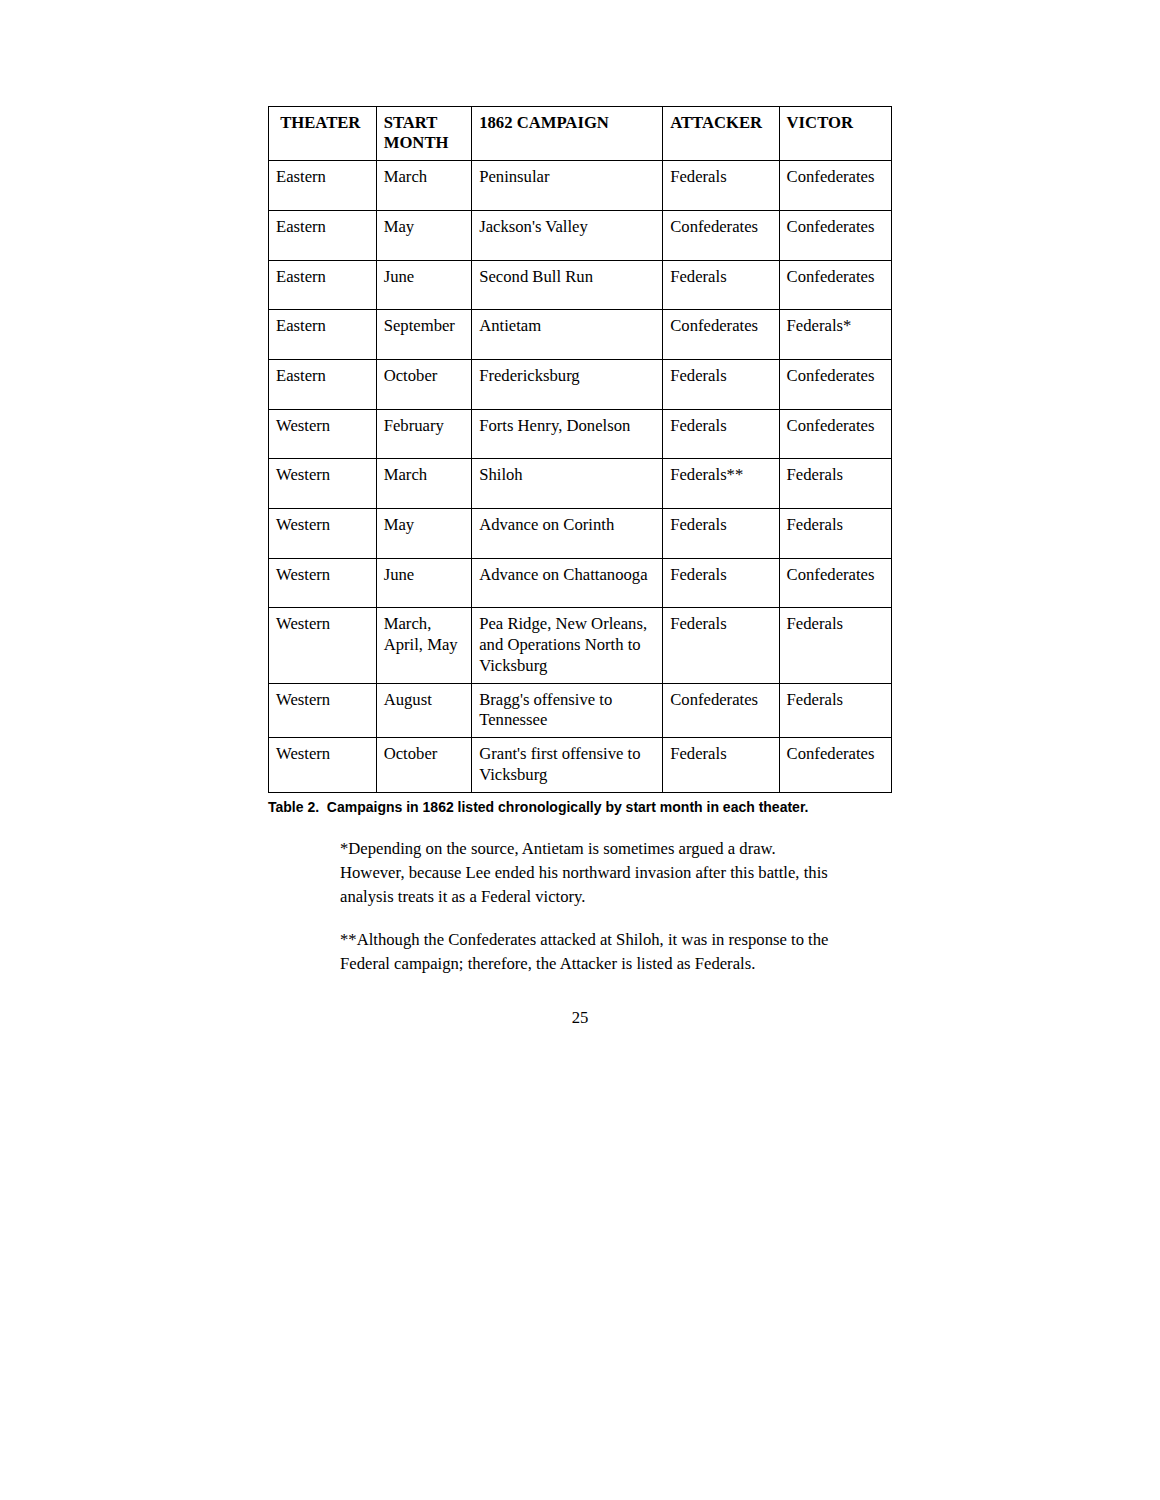| THEATER | START MONTH | 1862 CAMPAIGN | ATTACKER | VICTOR |
| --- | --- | --- | --- | --- |
| Eastern | March | Peninsular | Federals | Confederates |
| Eastern | May | Jackson's Valley | Confederates | Confederates |
| Eastern | June | Second Bull Run | Federals | Confederates |
| Eastern | September | Antietam | Confederates | Federals* |
| Eastern | October | Fredericksburg | Federals | Confederates |
| Western | February | Forts Henry, Donelson | Federals | Confederates |
| Western | March | Shiloh | Federals** | Federals |
| Western | May | Advance on Corinth | Federals | Federals |
| Western | June | Advance on Chattanooga | Federals | Confederates |
| Western | March, April, May | Pea Ridge, New Orleans, and Operations North to Vicksburg | Federals | Federals |
| Western | August | Bragg's offensive to Tennessee | Confederates | Federals |
| Western | October | Grant's first offensive to Vicksburg | Federals | Confederates |
Table 2. Campaigns in 1862 listed chronologically by start month in each theater.
*Depending on the source, Antietam is sometimes argued a draw. However, because Lee ended his northward invasion after this battle, this analysis treats it as a Federal victory.
**Although the Confederates attacked at Shiloh, it was in response to the Federal campaign; therefore, the Attacker is listed as Federals.
25